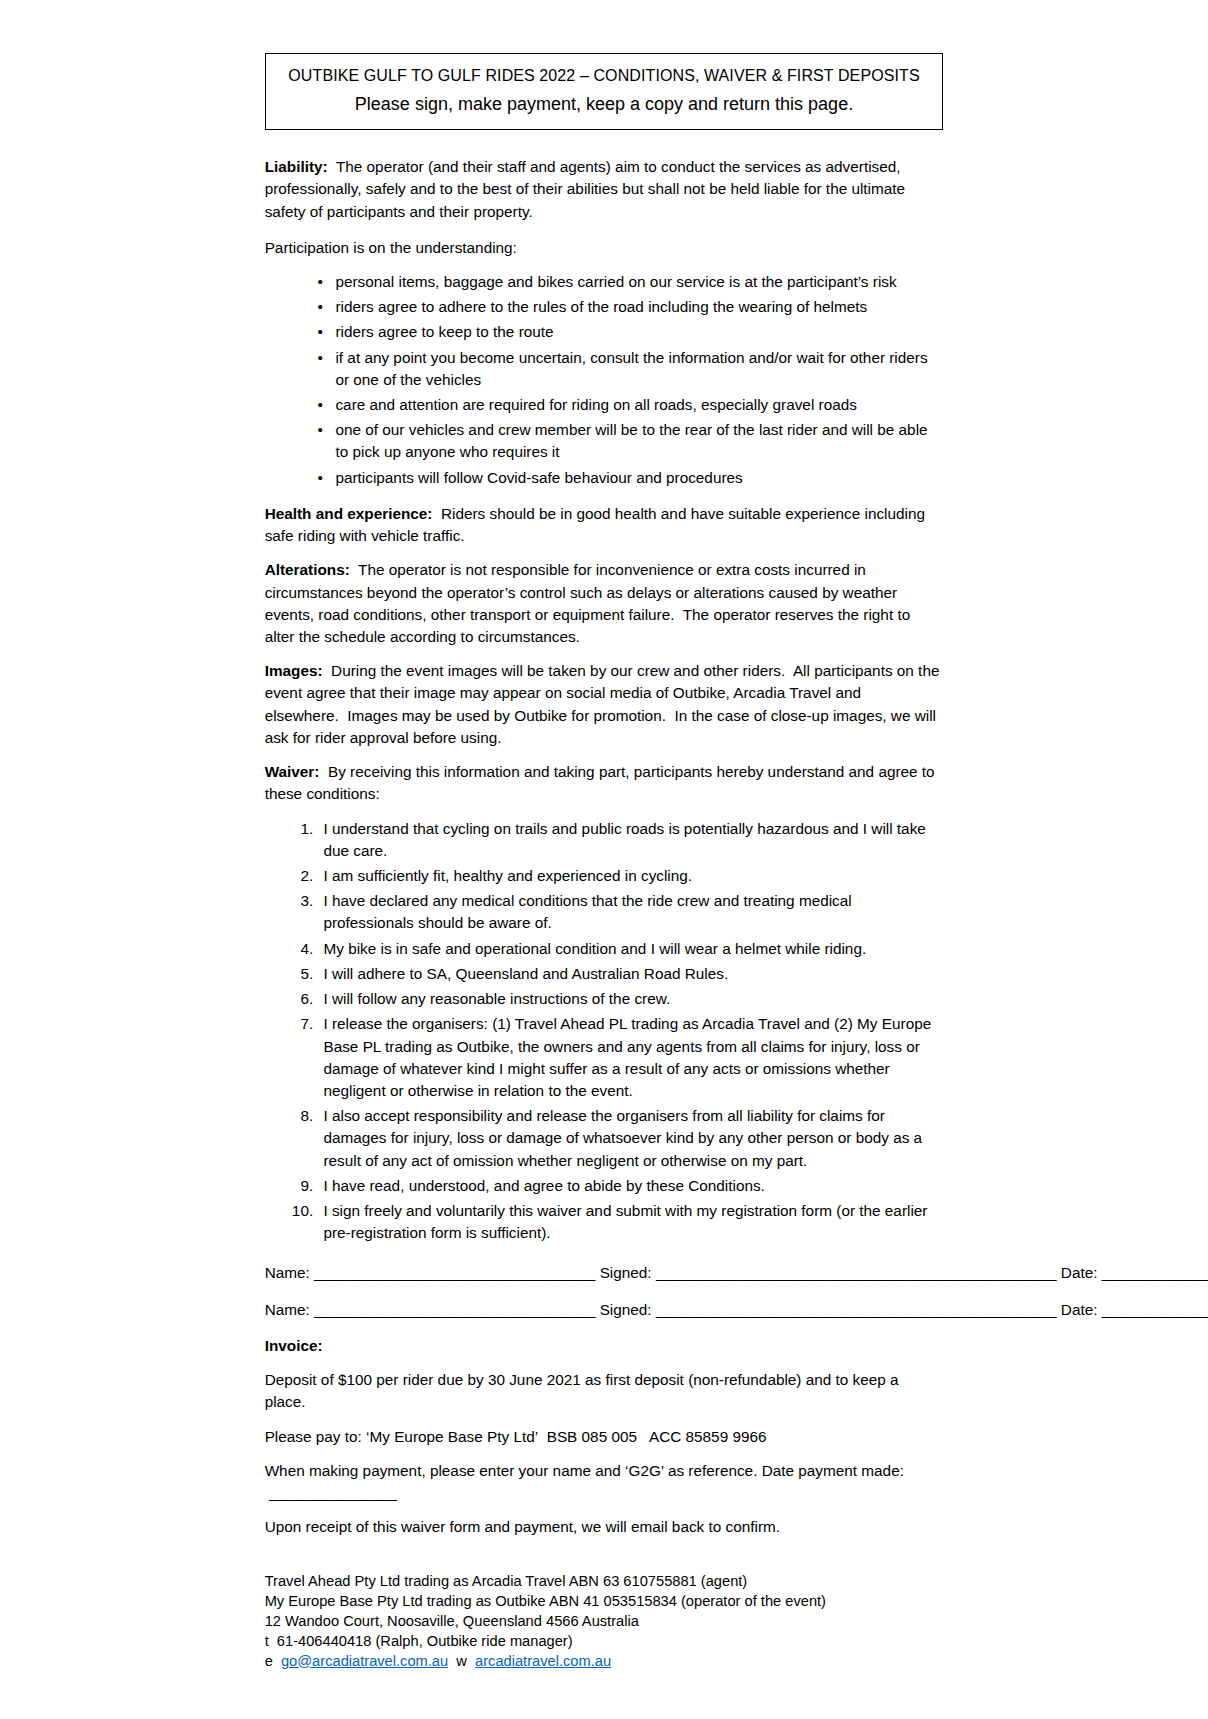OUTBIKE GULF TO GULF RIDES 2022 – CONDITIONS, WAIVER & FIRST DEPOSITS
Please sign, make payment, keep a copy and return this page.
Liability: The operator (and their staff and agents) aim to conduct the services as advertised, professionally, safely and to the best of their abilities but shall not be held liable for the ultimate safety of participants and their property.
Participation is on the understanding:
personal items, baggage and bikes carried on our service is at the participant’s risk
riders agree to adhere to the rules of the road including the wearing of helmets
riders agree to keep to the route
if at any point you become uncertain, consult the information and/or wait for other riders or one of the vehicles
care and attention are required for riding on all roads, especially gravel roads
one of our vehicles and crew member will be to the rear of the last rider and will be able to pick up anyone who requires it
participants will follow Covid-safe behaviour and procedures
Health and experience: Riders should be in good health and have suitable experience including safe riding with vehicle traffic.
Alterations: The operator is not responsible for inconvenience or extra costs incurred in circumstances beyond the operator’s control such as delays or alterations caused by weather events, road conditions, other transport or equipment failure. The operator reserves the right to alter the schedule according to circumstances.
Images: During the event images will be taken by our crew and other riders. All participants on the event agree that their image may appear on social media of Outbike, Arcadia Travel and elsewhere. Images may be used by Outbike for promotion. In the case of close-up images, we will ask for rider approval before using.
Waiver: By receiving this information and taking part, participants hereby understand and agree to these conditions:
I understand that cycling on trails and public roads is potentially hazardous and I will take due care.
I am sufficiently fit, healthy and experienced in cycling.
I have declared any medical conditions that the ride crew and treating medical professionals should be aware of.
My bike is in safe and operational condition and I will wear a helmet while riding.
I will adhere to SA, Queensland and Australian Road Rules.
I will follow any reasonable instructions of the crew.
I release the organisers: (1) Travel Ahead PL trading as Arcadia Travel and (2) My Europe Base PL trading as Outbike, the owners and any agents from all claims for injury, loss or damage of whatever kind I might suffer as a result of any acts or omissions whether negligent or otherwise in relation to the event.
I also accept responsibility and release the organisers from all liability for claims for damages for injury, loss or damage of whatsoever kind by any other person or body as a result of any act of omission whether negligent or otherwise on my part.
I have read, understood, and agree to abide by these Conditions.
I sign freely and voluntarily this waiver and submit with my registration form (or the earlier pre-registration form is sufficient).
Name: _________________________________ Signed: _______________________________________________ Date: ________________
Name: _________________________________ Signed: _______________________________________________ Date: ________________
Invoice:
Deposit of $100 per rider due by 30 June 2021 as first deposit (non-refundable) and to keep a place.
Please pay to: ‘My Europe Base Pty Ltd’ BSB 085 005 ACC 85859 9966
When making payment, please enter your name and ‘G2G’ as reference. Date payment made: _______________
Upon receipt of this waiver form and payment, we will email back to confirm.
Travel Ahead Pty Ltd trading as Arcadia Travel ABN 63 610755881 (agent)
My Europe Base Pty Ltd trading as Outbike ABN 41 053515834 (operator of the event)
12 Wandoo Court, Noosaville, Queensland 4566 Australia
t 61-406440418 (Ralph, Outbike ride manager)
e go@arcadiatravel.com.au w arcadiatravel.com.au